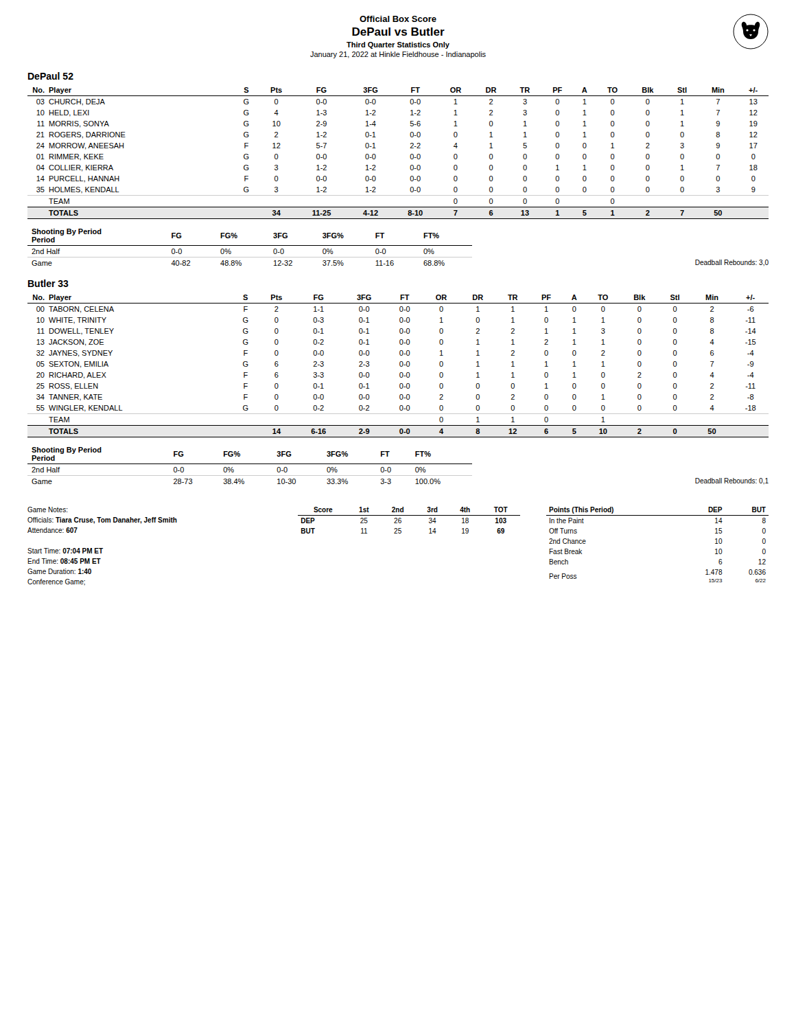Official Box Score
DePaul vs Butler
Third Quarter Statistics Only
January 21, 2022 at Hinkle Fieldhouse - Indianapolis
DePaul 52
| No. | Player | S | Pts | FG | 3FG | FT | OR | DR | TR | PF | A | TO | Blk | Stl | Min | +/- |
| --- | --- | --- | --- | --- | --- | --- | --- | --- | --- | --- | --- | --- | --- | --- | --- | --- |
| 03 | CHURCH, DEJA | G | 0 | 0-0 | 0-0 | 0-0 | 1 | 2 | 3 | 0 | 1 | 0 | 0 | 1 | 7 | 13 |
| 10 | HELD, LEXI | G | 4 | 1-3 | 1-2 | 1-2 | 1 | 2 | 3 | 0 | 1 | 0 | 0 | 1 | 7 | 12 |
| 11 | MORRIS, SONYA | G | 10 | 2-9 | 1-4 | 5-6 | 1 | 0 | 1 | 0 | 1 | 0 | 0 | 1 | 9 | 19 |
| 21 | ROGERS, DARRIONE | G | 2 | 1-2 | 0-1 | 0-0 | 0 | 1 | 1 | 0 | 1 | 0 | 0 | 0 | 8 | 12 |
| 24 | MORROW, ANEESAH | F | 12 | 5-7 | 0-1 | 2-2 | 4 | 1 | 5 | 0 | 0 | 1 | 2 | 3 | 9 | 17 |
| 01 | RIMMER, KEKE | G | 0 | 0-0 | 0-0 | 0-0 | 0 | 0 | 0 | 0 | 0 | 0 | 0 | 0 | 0 | 0 |
| 04 | COLLIER, KIERRA | G | 3 | 1-2 | 1-2 | 0-0 | 0 | 0 | 0 | 1 | 1 | 0 | 0 | 1 | 7 | 18 |
| 14 | PURCELL, HANNAH | F | 0 | 0-0 | 0-0 | 0-0 | 0 | 0 | 0 | 0 | 0 | 0 | 0 | 0 | 0 | 0 |
| 35 | HOLMES, KENDALL | G | 3 | 1-2 | 1-2 | 0-0 | 0 | 0 | 0 | 0 | 0 | 0 | 0 | 0 | 3 | 9 |
| | TEAM | | | | | | 0 | 0 | 0 | 0 | | 0 | | | | |
| | TOTALS | | 34 | 11-25 | 4-12 | 8-10 | 7 | 6 | 13 | 1 | 5 | 1 | 2 | 7 | 50 | |
| Shooting By Period Period | FG | FG% | 3FG | 3FG% | FT | FT% |
| --- | --- | --- | --- | --- | --- | --- |
| 2nd Half | 0-0 | 0% | 0-0 | 0% | 0-0 | 0% |
| Game | 40-82 | 48.8% | 12-32 | 37.5% | 11-16 | 68.8% |
Deadball Rebounds: 3,0
Butler 33
| No. | Player | S | Pts | FG | 3FG | FT | OR | DR | TR | PF | A | TO | Blk | Stl | Min | +/- |
| --- | --- | --- | --- | --- | --- | --- | --- | --- | --- | --- | --- | --- | --- | --- | --- | --- |
| 00 | TABORN, CELENA | F | 2 | 1-1 | 0-0 | 0-0 | 0 | 1 | 1 | 1 | 0 | 0 | 0 | 0 | 2 | -6 |
| 10 | WHITE, TRINITY | G | 0 | 0-3 | 0-1 | 0-0 | 1 | 0 | 1 | 0 | 1 | 1 | 0 | 0 | 8 | -11 |
| 11 | DOWELL, TENLEY | G | 0 | 0-1 | 0-1 | 0-0 | 0 | 2 | 2 | 1 | 1 | 3 | 0 | 0 | 8 | -14 |
| 13 | JACKSON, ZOE | G | 0 | 0-2 | 0-1 | 0-0 | 0 | 1 | 1 | 2 | 1 | 1 | 0 | 0 | 4 | -15 |
| 32 | JAYNES, SYDNEY | F | 0 | 0-0 | 0-0 | 0-0 | 1 | 1 | 2 | 0 | 0 | 2 | 0 | 0 | 6 | -4 |
| 05 | SEXTON, EMILIA | G | 6 | 2-3 | 2-3 | 0-0 | 0 | 1 | 1 | 1 | 1 | 1 | 0 | 0 | 7 | -9 |
| 20 | RICHARD, ALEX | F | 6 | 3-3 | 0-0 | 0-0 | 0 | 1 | 1 | 0 | 1 | 0 | 2 | 0 | 4 | -4 |
| 25 | ROSS, ELLEN | F | 0 | 0-1 | 0-1 | 0-0 | 0 | 0 | 0 | 1 | 0 | 0 | 0 | 0 | 2 | -11 |
| 34 | TANNER, KATE | F | 0 | 0-0 | 0-0 | 0-0 | 2 | 0 | 2 | 0 | 0 | 1 | 0 | 0 | 2 | -8 |
| 55 | WINGLER, KENDALL | G | 0 | 0-2 | 0-2 | 0-0 | 0 | 0 | 0 | 0 | 0 | 0 | 0 | 0 | 4 | -18 |
| | TEAM | | | | | | 0 | 1 | 1 | 0 | | 1 | | | | |
| | TOTALS | | 14 | 6-16 | 2-9 | 0-0 | 4 | 8 | 12 | 6 | 5 | 10 | 2 | 0 | 50 | |
| Shooting By Period Period | FG | FG% | 3FG | 3FG% | FT | FT% |
| --- | --- | --- | --- | --- | --- | --- |
| 2nd Half | 0-0 | 0% | 0-0 | 0% | 0-0 | 0% |
| Game | 28-73 | 38.4% | 10-30 | 33.3% | 3-3 | 100.0% |
Deadball Rebounds: 0,1
Game Notes:
Officials: Tiara Cruse, Tom Danaher, Jeff Smith
Attendance: 607
Start Time: 07:04 PM ET
End Time: 08:45 PM ET
Game Duration: 1:40
Conference Game;
| Score | 1st | 2nd | 3rd | 4th | TOT |
| --- | --- | --- | --- | --- | --- |
| DEP | 25 | 26 | 34 | 18 | 103 |
| BUT | 11 | 25 | 14 | 19 | 69 |
| Points (This Period) | DEP | BUT |
| --- | --- | --- |
| In the Paint | 14 | 8 |
| Off Turns | 15 | 0 |
| 2nd Chance | 10 | 0 |
| Fast Break | 10 | 0 |
| Bench | 6 | 12 |
| Per Poss | 1.478 15/23 | 0.636 6/22 |